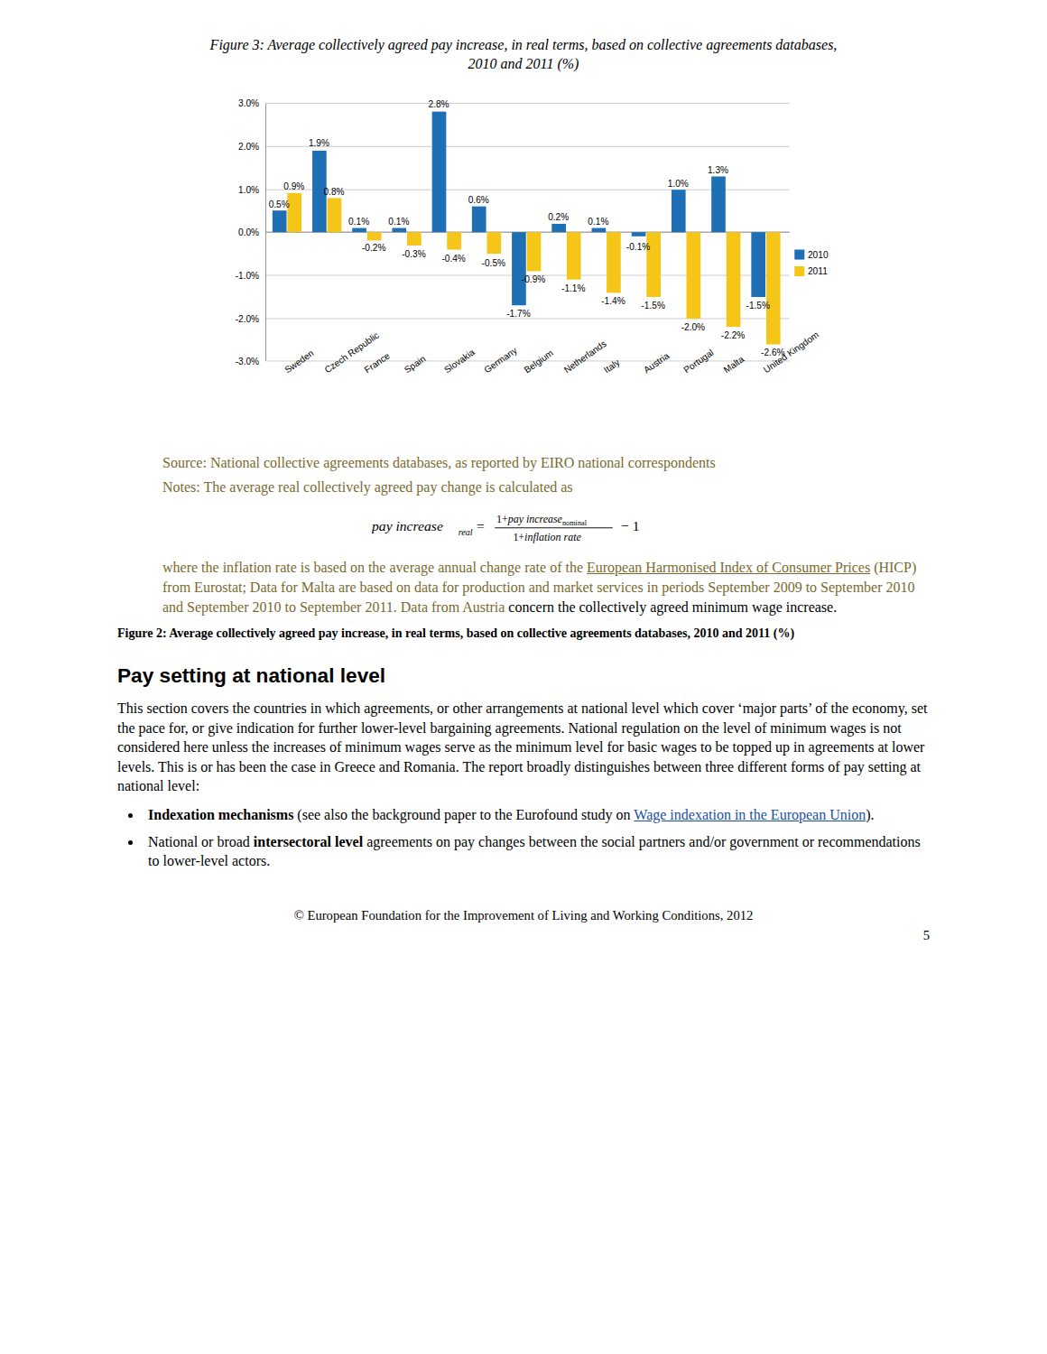Figure 3: Average collectively agreed pay increase, in real terms, based on collective agreements databases, 2010 and 2011 (%)
3.0% 2.0% 1.0% 0.0% -1.0% -2.0% -3.0% 0.5% 0.9% 1.9% 0.8% 0.1% -0.2% 0.1% -0.3% 2.8% -0.4% 0.6% -0.5% -1.7% -0.9% 0.2% -1.1% 0.1% -1.4% -0.1% -1.5% 1.0% -2.0% 1.3% -2.2% -1.5% -2.6% Sweden Czech Republic France Spain Slovakia Germany Belgium Netherlands Italy Austria Portugal Malta United Kingdom 2010 2011
Source: National collective agreements databases, as reported by EIRO national correspondents
Notes: The average real collectively agreed pay change is calculated as
pay increase real = 1+pay increasenominal 1+inflation rate − 1
where the inflation rate is based on the average annual change rate of the European Harmonised Index of Consumer Prices (HICP) from Eurostat; Data for Malta are based on data for production and market services in periods September 2009 to September 2010 and September 2010 to September 2011. Data from Austria concern the collectively agreed minimum wage increase.
Figure 2: Average collectively agreed pay increase, in real terms, based on collective agreements databases, 2010 and 2011 (%)
Pay setting at national level
This section covers the countries in which agreements, or other arrangements at national level which cover ‘major parts’ of the economy, set the pace for, or give indication for further lower-level bargaining agreements. National regulation on the level of minimum wages is not considered here unless the increases of minimum wages serve as the minimum level for basic wages to be topped up in agreements at lower levels. This is or has been the case in Greece and Romania. The report broadly distinguishes between three different forms of pay setting at national level:
Indexation mechanisms (see also the background paper to the Eurofound study on Wage indexation in the European Union).
National or broad intersectoral level agreements on pay changes between the social partners and/or government or recommendations to lower-level actors.
© European Foundation for the Improvement of Living and Working Conditions, 2012
5